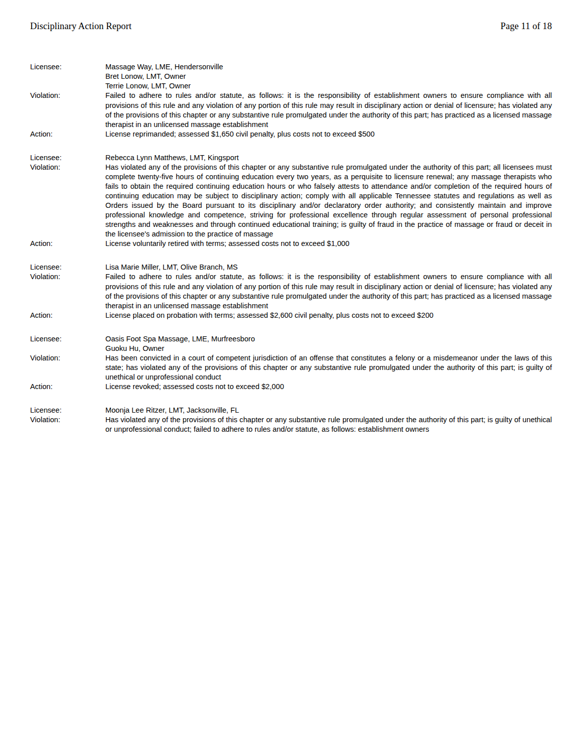Disciplinary Action Report
Page 11 of 18
Licensee:
Massage Way, LME, Hendersonville
Bret Lonow, LMT, Owner
Terrie Lonow, LMT, Owner
Violation:
Failed to adhere to rules and/or statute, as follows: it is the responsibility of establishment owners to ensure compliance with all provisions of this rule and any violation of any portion of this rule may result in disciplinary action or denial of licensure; has violated any of the provisions of this chapter or any substantive rule promulgated under the authority of this part; has practiced as a licensed massage therapist in an unlicensed massage establishment
Action:
License reprimanded; assessed $1,650 civil penalty, plus costs not to exceed $500
Licensee:
Rebecca Lynn Matthews, LMT, Kingsport
Violation:
Has violated any of the provisions of this chapter or any substantive rule promulgated under the authority of this part; all licensees must complete twenty-five hours of continuing education every two years, as a perquisite to licensure renewal; any massage therapists who fails to obtain the required continuing education hours or who falsely attests to attendance and/or completion of the required hours of continuing education may be subject to disciplinary action; comply with all applicable Tennessee statutes and regulations as well as Orders issued by the Board pursuant to its disciplinary and/or declaratory order authority; and consistently maintain and improve professional knowledge and competence, striving for professional excellence through regular assessment of personal professional strengths and weaknesses and through continued educational training; is guilty of fraud in the practice of massage or fraud or deceit in the licensee's admission to the practice of massage
Action:
License voluntarily retired with terms; assessed costs not to exceed $1,000
Licensee:
Lisa Marie Miller, LMT, Olive Branch, MS
Violation:
Failed to adhere to rules and/or statute, as follows: it is the responsibility of establishment owners to ensure compliance with all provisions of this rule and any violation of any portion of this rule may result in disciplinary action or denial of licensure; has violated any of the provisions of this chapter or any substantive rule promulgated under the authority of this part; has practiced as a licensed massage therapist in an unlicensed massage establishment
Action:
License placed on probation with terms; assessed $2,600 civil penalty, plus costs not to exceed $200
Licensee:
Oasis Foot Spa Massage, LME, Murfreesboro
Guoku Hu, Owner
Violation:
Has been convicted in a court of competent jurisdiction of an offense that constitutes a felony or a misdemeanor under the laws of this state; has violated any of the provisions of this chapter or any substantive rule promulgated under the authority of this part; is guilty of unethical or unprofessional conduct
Action:
License revoked; assessed costs not to exceed $2,000
Licensee:
Moonja Lee Ritzer, LMT, Jacksonville, FL
Violation:
Has violated any of the provisions of this chapter or any substantive rule promulgated under the authority of this part; is guilty of unethical or unprofessional conduct; failed to adhere to rules and/or statute, as follows: establishment owners